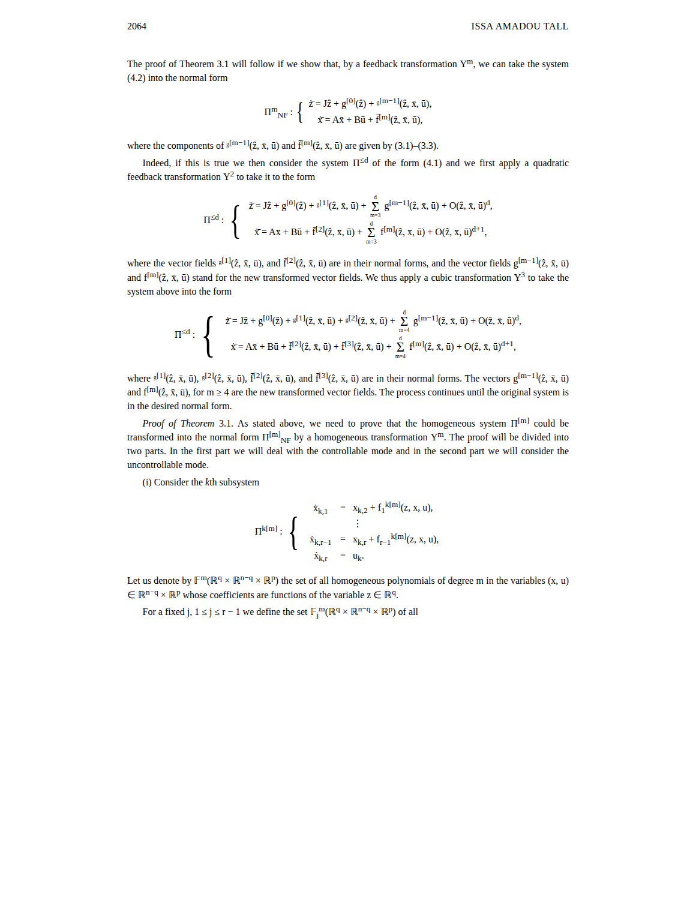2064 ISSA AMADOU TALL
The proof of Theorem 3.1 will follow if we show that, by a feedback transformation Υm, we can take the system (4.2) into the normal form
ΠmNF :{
ż̄ = Jẑ + g[0](ẑ) + ᵍ[m−1](ẑ, x̄, ū),
ẋ̄ = Ax̄ + Bū + f̄[m](ẑ, x̄, ū),
where the components of ᵍ[m−1](ẑ, x̄, ū) and f̄[m](ẑ, x̄, ū) are given by (3.1)–(3.3).
Indeed, if this is true we then consider the system Π≤d of the form (4.1) and we first apply a quadratic feedback transformation Υ2 to take it to the form
Π≤d :{
ż̄ = Jẑ + g[0](ẑ) + ᵍ[1](ẑ, x̄, ū) + dΣm=3 g[m−1](ẑ, x̄, ū) + O(ẑ, x̄, ū)d,
ẋ̄ = Ax̄ + Bū + f̄[2](ẑ, x̄, ū) + dΣm=3 f[m](ẑ, x̄, ū) + O(ẑ, x̄, ū)d+1,
where the vector fields ᵍ[1](ẑ, x̄, ū), and f̄[2](ẑ, x̄, ū) are in their normal forms, and the vector fields g[m−1](ẑ, x̄, ū) and f[m](ẑ, x̄, ū) stand for the new transformed vector fields. We thus apply a cubic transformation Υ3 to take the system above into the form
Π≤d :{
ż̄ = Jẑ + g[0](ẑ) + ᵍ[1](ẑ, x̄, ū) + ᵍ[2](ẑ, x̄, ū) + dΣm=4 g[m−1](ẑ, x̄, ū) + O(ẑ, x̄, ū)d,
ẋ̄ = Ax̄ + Bū + f̄[2](ẑ, x̄, ū) + f̄[3](ẑ, x̄, ū) + dΣm=4 f[m](ẑ, x̄, ū) + O(ẑ, x̄, ū)d+1,
where ᵍ[1](ẑ, x̄, ū), ᵍ[2](ẑ, x̄, ū), f̄[2](ẑ, x̄, ū), and f̄[3](ẑ, x̄, ū) are in their normal forms. The vectors g[m−1](ẑ, x̄, ū) and f[m](ẑ, x̄, ū), for m ≥ 4 are the new transformed vector fields. The process continues until the original system is in the desired normal form.
Proof of Theorem 3.1. As stated above, we need to prove that the homogeneous system Π[m] could be transformed into the normal form Π[m]NF by a homogeneous transformation Υm. The proof will be divided into two parts. In the first part we will deal with the controllable mode and in the second part we will consider the uncontrollable mode.
(i) Consider the kth subsystem
Πk[m] :{
| ẋ k,1 | = | x k,2 + f 1 k[m] (z, x, u), |
| | | ⋮ |
| ẋ k,r−1 | = | x k,r + f r−1 k[m] (z, x, u), |
| ẋ k,r | = | u k . |
Let us denote by 𝔽m(ℝq × ℝn−q × ℝp) the set of all homogeneous polynomials of degree m in the variables (x, u) ∈ ℝn−q × ℝp whose coefficients are functions of the variable z ∈ ℝq.
For a fixed j, 1 ≤ j ≤ r − 1 we define the set 𝔽jm(ℝq × ℝn−q × ℝp) of all